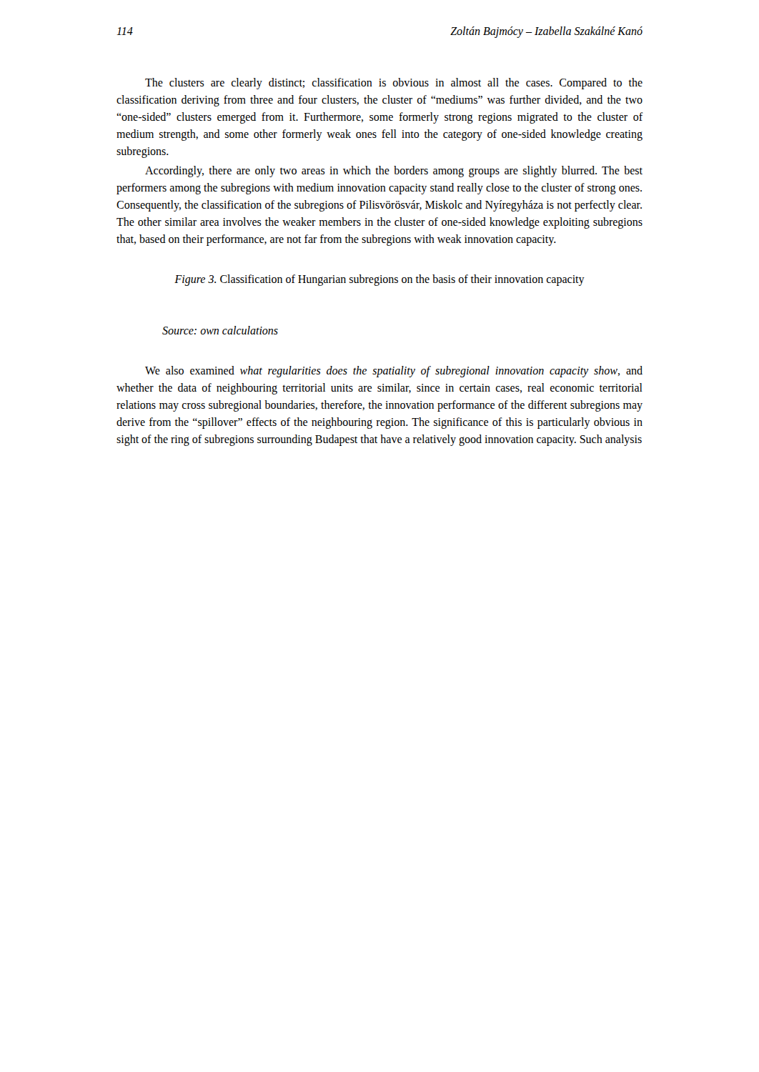114 Zoltán Bajmócy – Izabella Szakálné Kanó
The clusters are clearly distinct; classification is obvious in almost all the cases. Compared to the classification deriving from three and four clusters, the cluster of “mediums” was further divided, and the two “one-sided” clusters emerged from it. Furthermore, some formerly strong regions migrated to the cluster of medium strength, and some other formerly weak ones fell into the category of one-sided knowledge creating subregions.
Accordingly, there are only two areas in which the borders among groups are slightly blurred. The best performers among the subregions with medium innovation capacity stand really close to the cluster of strong ones. Consequently, the classification of the subregions of Pilisvörösvár, Miskolc and Nyíregyháza is not perfectly clear. The other similar area involves the weaker members in the cluster of one-sided knowledge exploiting subregions that, based on their performance, are not far from the subregions with weak innovation capacity.
Figure 3. Classification of Hungarian subregions on the basis of their innovation capacity
Source: own calculations
We also examined what regularities does the spatiality of subregional innovation capacity show, and whether the data of neighbouring territorial units are similar, since in certain cases, real economic territorial relations may cross subregional boundaries, therefore, the innovation performance of the different subregions may derive from the “spillover” effects of the neighbouring region. The significance of this is particularly obvious in sight of the ring of subregions surrounding Budapest that have a relatively good innovation capacity. Such analysis